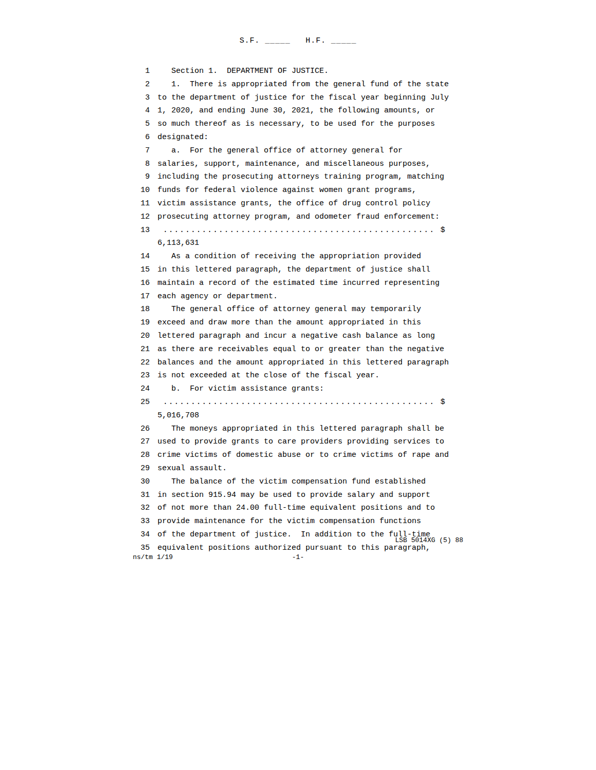S.F. _____ H.F. _____
Section 1. DEPARTMENT OF JUSTICE.
1. There is appropriated from the general fund of the state
to the department of justice for the fiscal year beginning July
1, 2020, and ending June 30, 2021, the following amounts, or
so much thereof as is necessary, to be used for the purposes
designated:
a. For the general office of attorney general for
salaries, support, maintenance, and miscellaneous purposes,
including the prosecuting attorneys training program, matching
funds for federal violence against women grant programs,
victim assistance grants, the office of drug control policy
prosecuting attorney program, and odometer fraud enforcement:
................................................. $ 6,113,631
As a condition of receiving the appropriation provided
in this lettered paragraph, the department of justice shall
maintain a record of the estimated time incurred representing
each agency or department.
The general office of attorney general may temporarily
exceed and draw more than the amount appropriated in this
lettered paragraph and incur a negative cash balance as long
as there are receivables equal to or greater than the negative
balances and the amount appropriated in this lettered paragraph
is not exceeded at the close of the fiscal year.
b. For victim assistance grants:
................................................. $ 5,016,708
The moneys appropriated in this lettered paragraph shall be
used to provide grants to care providers providing services to
crime victims of domestic abuse or to crime victims of rape and
sexual assault.
The balance of the victim compensation fund established
in section 915.94 may be used to provide salary and support
of not more than 24.00 full-time equivalent positions and to
provide maintenance for the victim compensation functions
of the department of justice. In addition to the full-time
equivalent positions authorized pursuant to this paragraph,
-1-
LSB 5014XG (5) 88
ns/tm 1/19